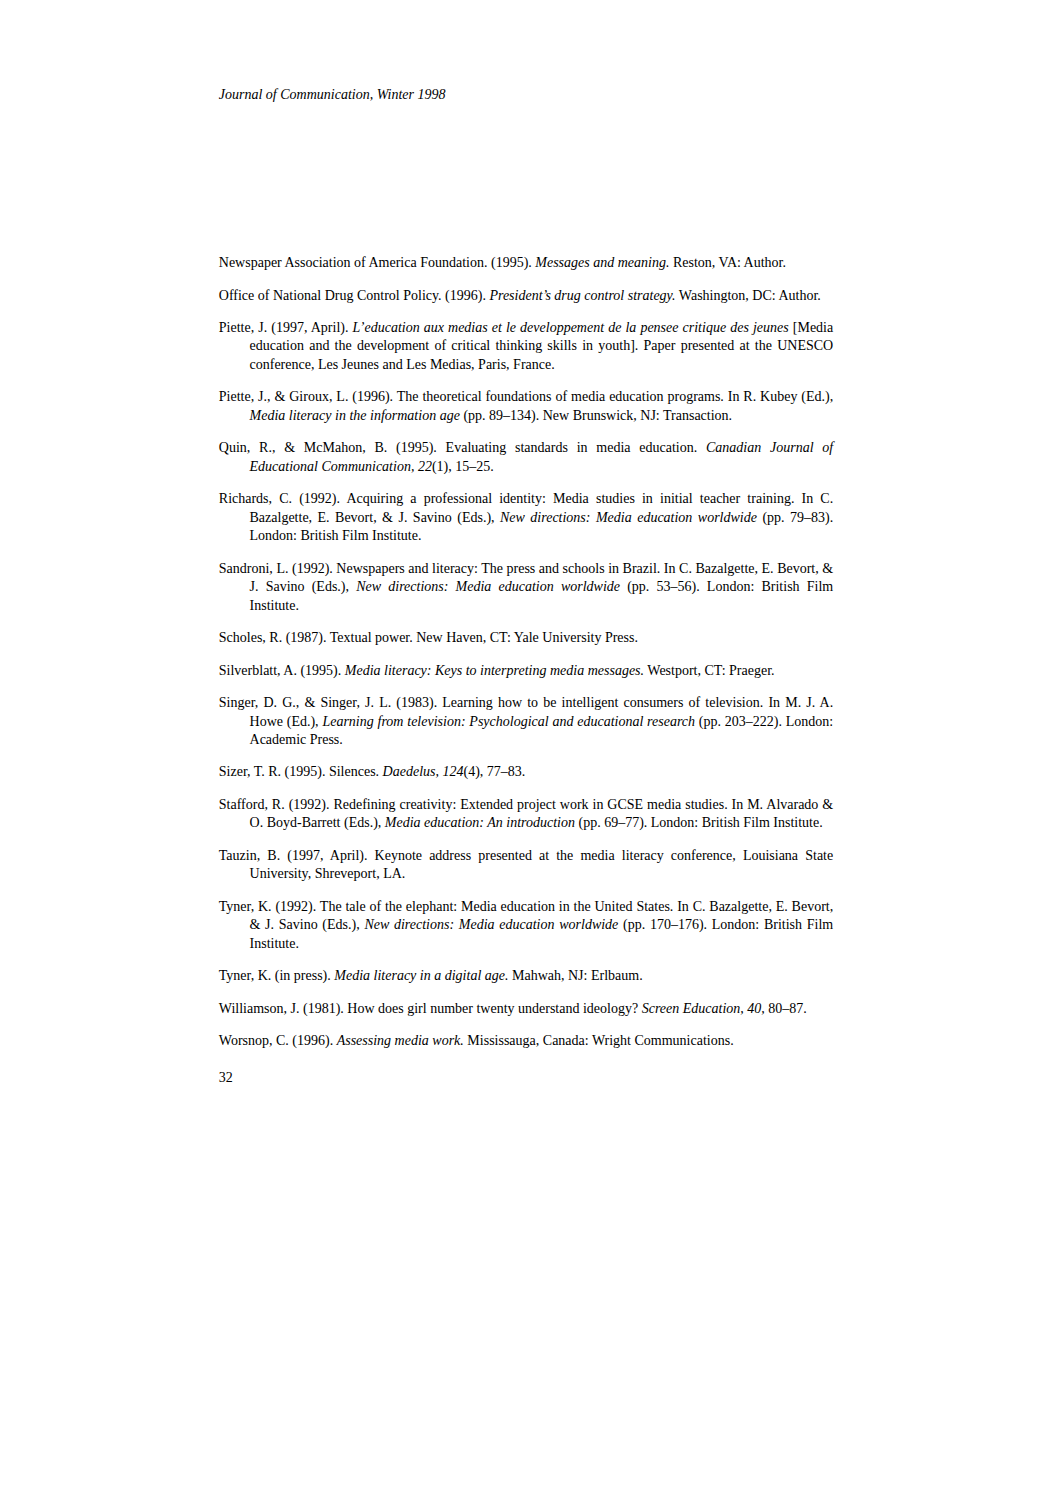Journal of Communication, Winter 1998
Newspaper Association of America Foundation. (1995). Messages and meaning. Reston, VA: Author.
Office of National Drug Control Policy. (1996). President’s drug control strategy. Washington, DC: Author.
Piette, J. (1997, April). L’education aux medias et le developpement de la pensee critique des jeunes [Media education and the development of critical thinking skills in youth]. Paper presented at the UNESCO conference, Les Jeunes and Les Medias, Paris, France.
Piette, J., & Giroux, L. (1996). The theoretical foundations of media education programs. In R. Kubey (Ed.), Media literacy in the information age (pp. 89–134). New Brunswick, NJ: Transaction.
Quin, R., & McMahon, B. (1995). Evaluating standards in media education. Canadian Journal of Educational Communication, 22(1), 15–25.
Richards, C. (1992). Acquiring a professional identity: Media studies in initial teacher training. In C. Bazalgette, E. Bevort, & J. Savino (Eds.), New directions: Media education worldwide (pp. 79–83). London: British Film Institute.
Sandroni, L. (1992). Newspapers and literacy: The press and schools in Brazil. In C. Bazalgette, E. Bevort, & J. Savino (Eds.), New directions: Media education worldwide (pp. 53–56). London: British Film Institute.
Scholes, R. (1987). Textual power. New Haven, CT: Yale University Press.
Silverblatt, A. (1995). Media literacy: Keys to interpreting media messages. Westport, CT: Praeger.
Singer, D. G., & Singer, J. L. (1983). Learning how to be intelligent consumers of television. In M. J. A. Howe (Ed.), Learning from television: Psychological and educational research (pp. 203–222). London: Academic Press.
Sizer, T. R. (1995). Silences. Daedelus, 124(4), 77–83.
Stafford, R. (1992). Redefining creativity: Extended project work in GCSE media studies. In M. Alvarado & O. Boyd-Barrett (Eds.), Media education: An introduction (pp. 69–77). London: British Film Institute.
Tauzin, B. (1997, April). Keynote address presented at the media literacy conference, Louisiana State University, Shreveport, LA.
Tyner, K. (1992). The tale of the elephant: Media education in the United States. In C. Bazalgette, E. Bevort, & J. Savino (Eds.), New directions: Media education worldwide (pp. 170–176). London: British Film Institute.
Tyner, K. (in press). Media literacy in a digital age. Mahwah, NJ: Erlbaum.
Williamson, J. (1981). How does girl number twenty understand ideology? Screen Education, 40, 80–87.
Worsnop, C. (1996). Assessing media work. Mississauga, Canada: Wright Communications.
32